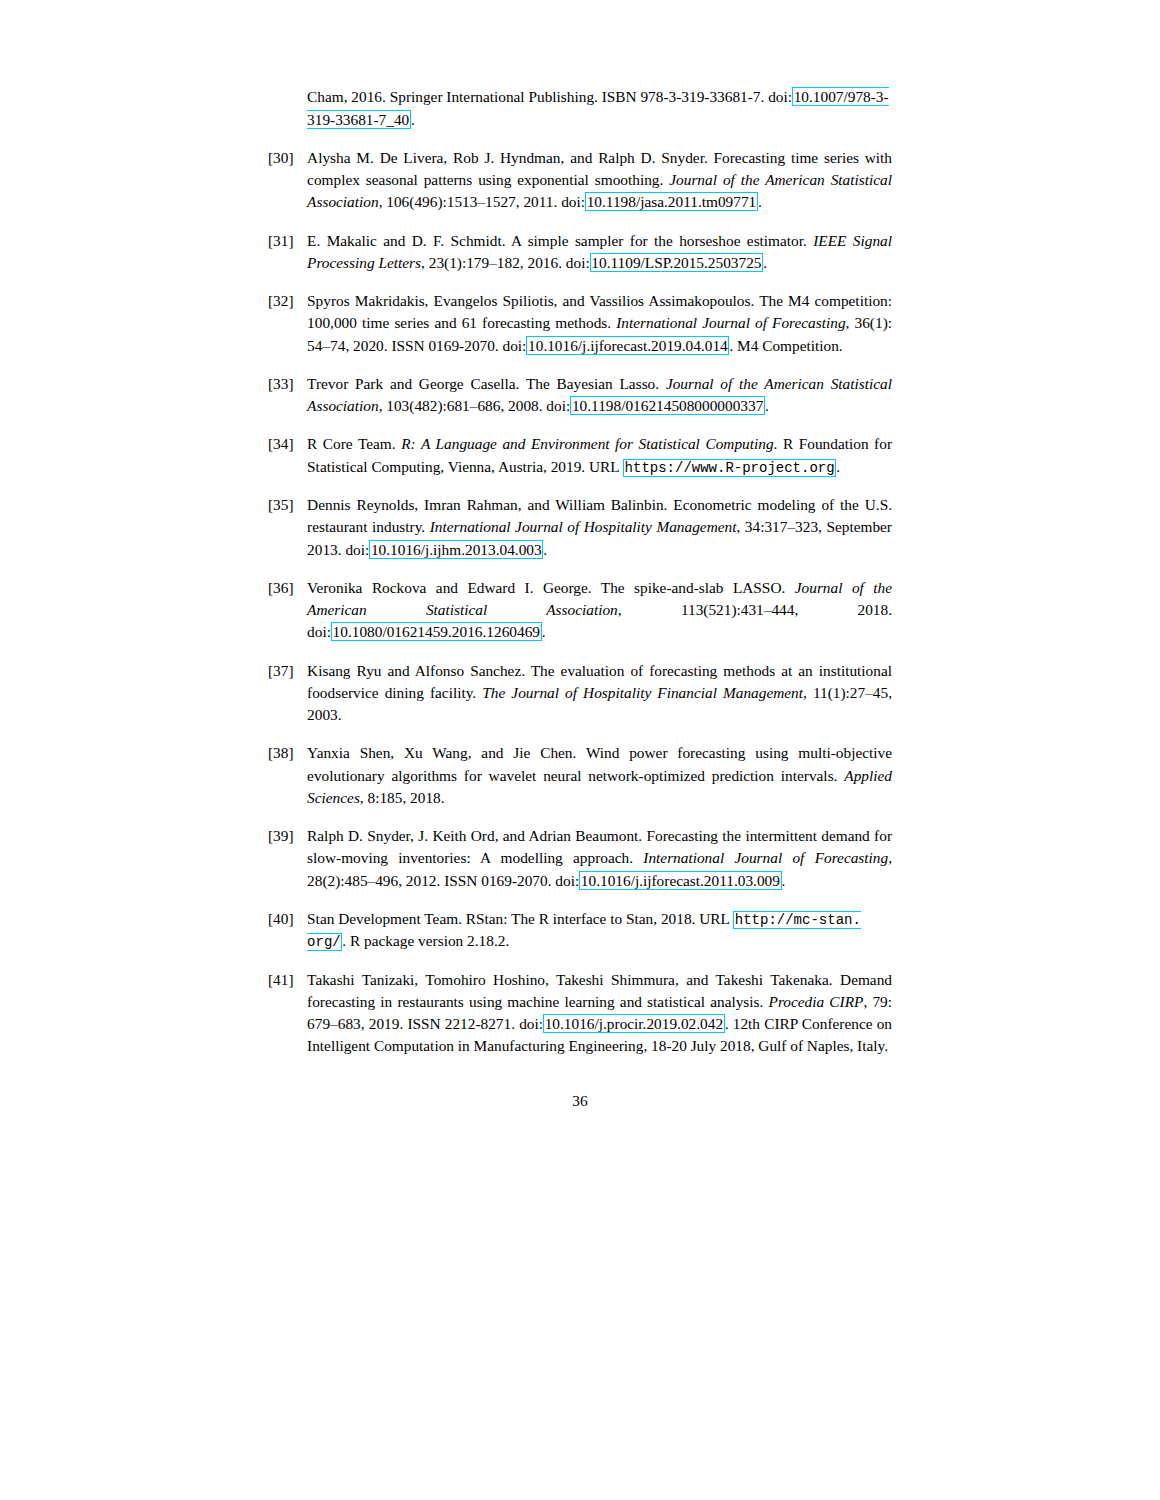Cham, 2016. Springer International Publishing. ISBN 978-3-319-33681-7. doi:10.1007/978-3-319-33681-7_40.
[30] Alysha M. De Livera, Rob J. Hyndman, and Ralph D. Snyder. Forecasting time series with complex seasonal patterns using exponential smoothing. Journal of the American Statistical Association, 106(496):1513–1527, 2011. doi:10.1198/jasa.2011.tm09771.
[31] E. Makalic and D. F. Schmidt. A simple sampler for the horseshoe estimator. IEEE Signal Processing Letters, 23(1):179–182, 2016. doi:10.1109/LSP.2015.2503725.
[32] Spyros Makridakis, Evangelos Spiliotis, and Vassilios Assimakopoulos. The M4 competition: 100,000 time series and 61 forecasting methods. International Journal of Forecasting, 36(1): 54–74, 2020. ISSN 0169-2070. doi:10.1016/j.ijforecast.2019.04.014. M4 Competition.
[33] Trevor Park and George Casella. The Bayesian Lasso. Journal of the American Statistical Association, 103(482):681–686, 2008. doi:10.1198/016214508000000337.
[34] R Core Team. R: A Language and Environment for Statistical Computing. R Foundation for Statistical Computing, Vienna, Austria, 2019. URL https://www.R-project.org.
[35] Dennis Reynolds, Imran Rahman, and William Balinbin. Econometric modeling of the U.S. restaurant industry. International Journal of Hospitality Management, 34:317–323, September 2013. doi:10.1016/j.ijhm.2013.04.003.
[36] Veronika Rockova and Edward I. George. The spike-and-slab LASSO. Journal of the American Statistical Association, 113(521):431–444, 2018. doi:10.1080/01621459.2016.1260469.
[37] Kisang Ryu and Alfonso Sanchez. The evaluation of forecasting methods at an institutional foodservice dining facility. The Journal of Hospitality Financial Management, 11(1):27–45, 2003.
[38] Yanxia Shen, Xu Wang, and Jie Chen. Wind power forecasting using multi-objective evolutionary algorithms for wavelet neural network-optimized prediction intervals. Applied Sciences, 8:185, 2018.
[39] Ralph D. Snyder, J. Keith Ord, and Adrian Beaumont. Forecasting the intermittent demand for slow-moving inventories: A modelling approach. International Journal of Forecasting, 28(2):485–496, 2012. ISSN 0169-2070. doi:10.1016/j.ijforecast.2011.03.009.
[40] Stan Development Team. RStan: The R interface to Stan, 2018. URL http://mc-stan.
org/. R package version 2.18.2.
[41] Takashi Tanizaki, Tomohiro Hoshino, Takeshi Shimmura, and Takeshi Takenaka. Demand forecasting in restaurants using machine learning and statistical analysis. Procedia CIRP, 79: 679–683, 2019. ISSN 2212-8271. doi:10.1016/j.procir.2019.02.042. 12th CIRP Conference on Intelligent Computation in Manufacturing Engineering, 18-20 July 2018, Gulf of Naples, Italy.
36